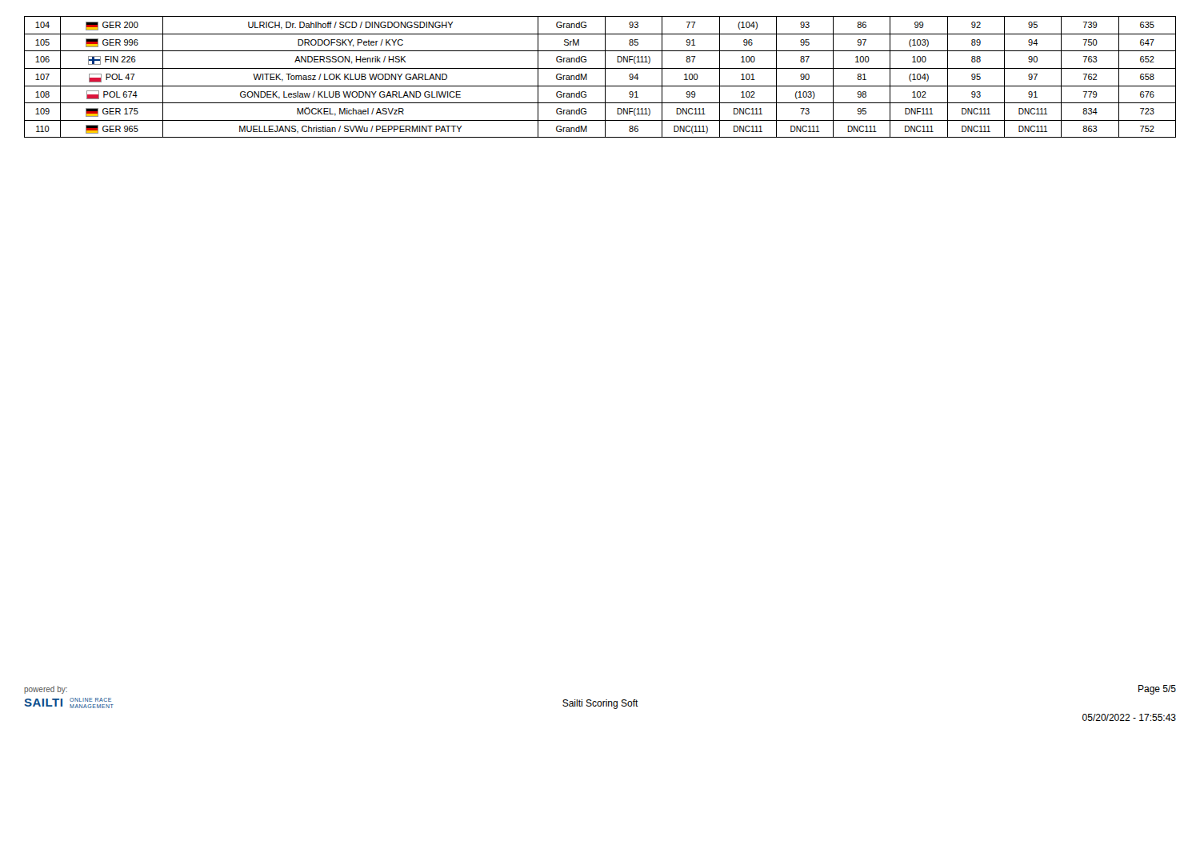| 104 | GER 200 | ULRICH, Dr. Dahlhoff / SCD / DINGDONGSDINGHY | GrandG | 93 | 77 | (104) | 93 | 86 | 99 | 92 | 95 | 739 | 635 |
| 105 | GER 996 | DRODOFSKY, Peter / KYC | SrM | 85 | 91 | 96 | 95 | 97 | (103) | 89 | 94 | 750 | 647 |
| 106 | FIN 226 | ANDERSSON, Henrik / HSK | GrandG | DNF (111) | 87 | 100 | 87 | 100 | 100 | 88 | 90 | 763 | 652 |
| 107 | POL 47 | WITEK, Tomasz / LOK KLUB WODNY GARLAND | GrandM | 94 | 100 | 101 | 90 | 81 | (104) | 95 | 97 | 762 | 658 |
| 108 | POL 674 | GONDEK, Leslaw / KLUB WODNY GARLAND GLIWICE | GrandG | 91 | 99 | 102 | (103) | 98 | 102 | 93 | 91 | 779 | 676 |
| 109 | GER 175 | MÖCKEL, Michael / ASVzR | GrandG | DNF (111) | DNC 111 | DNC 111 | 73 | 95 | DNF 111 | DNC 111 | DNC 111 | 834 | 723 |
| 110 | GER 965 | MUELLEJANS, Christian / SVWu / PEPPERMINT PATTY | GrandM | 86 | DNC (111) | DNC 111 | DNC 111 | DNC 111 | DNC 111 | DNC 111 | DNC 111 | 863 | 752 |
powered by:
SAILTI ONLINE RACE
MANAGEMENT
Sailti Scoring Soft
Page 5/5
05/20/2022 - 17:55:43